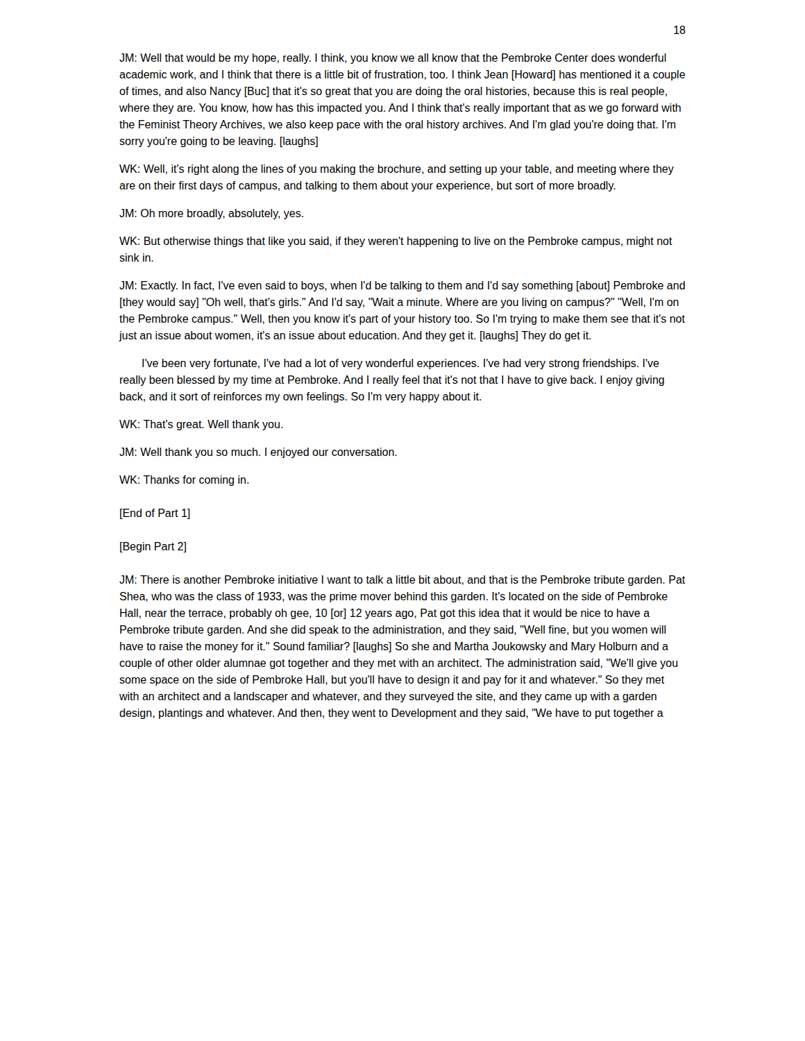18
JM: Well that would be my hope, really. I think, you know we all know that the Pembroke Center does wonderful academic work, and I think that there is a little bit of frustration, too. I think Jean [Howard] has mentioned it a couple of times, and also Nancy [Buc] that it's so great that you are doing the oral histories, because this is real people, where they are. You know, how has this impacted you. And I think that's really important that as we go forward with the Feminist Theory Archives, we also keep pace with the oral history archives. And I'm glad you're doing that. I'm sorry you're going to be leaving. [laughs]
WK: Well, it's right along the lines of you making the brochure, and setting up your table, and meeting where they are on their first days of campus, and talking to them about your experience, but sort of more broadly.
JM: Oh more broadly, absolutely, yes.
WK: But otherwise things that like you said, if they weren't happening to live on the Pembroke campus, might not sink in.
JM: Exactly. In fact, I've even said to boys, when I'd be talking to them and I'd say something [about] Pembroke and [they would say] "Oh well, that's girls." And I'd say, "Wait a minute. Where are you living on campus?" "Well, I'm on the Pembroke campus." Well, then you know it's part of your history too. So I'm trying to make them see that it's not just an issue about women, it's an issue about education. And they get it. [laughs] They do get it.
I've been very fortunate, I've had a lot of very wonderful experiences. I've had very strong friendships. I've really been blessed by my time at Pembroke. And I really feel that it's not that I have to give back. I enjoy giving back, and it sort of reinforces my own feelings. So I'm very happy about it.
WK: That's great. Well thank you.
JM: Well thank you so much. I enjoyed our conversation.
WK: Thanks for coming in.
[End of Part 1]
[Begin Part 2]
JM: There is another Pembroke initiative I want to talk a little bit about, and that is the Pembroke tribute garden. Pat Shea, who was the class of 1933, was the prime mover behind this garden. It's located on the side of Pembroke Hall, near the terrace, probably oh gee, 10 [or] 12 years ago, Pat got this idea that it would be nice to have a Pembroke tribute garden. And she did speak to the administration, and they said, "Well fine, but you women will have to raise the money for it." Sound familiar? [laughs] So she and Martha Joukowsky and Mary Holburn and a couple of other older alumnae got together and they met with an architect. The administration said, "We'll give you some space on the side of Pembroke Hall, but you'll have to design it and pay for it and whatever." So they met with an architect and a landscaper and whatever, and they surveyed the site, and they came up with a garden design, plantings and whatever. And then, they went to Development and they said, "We have to put together a